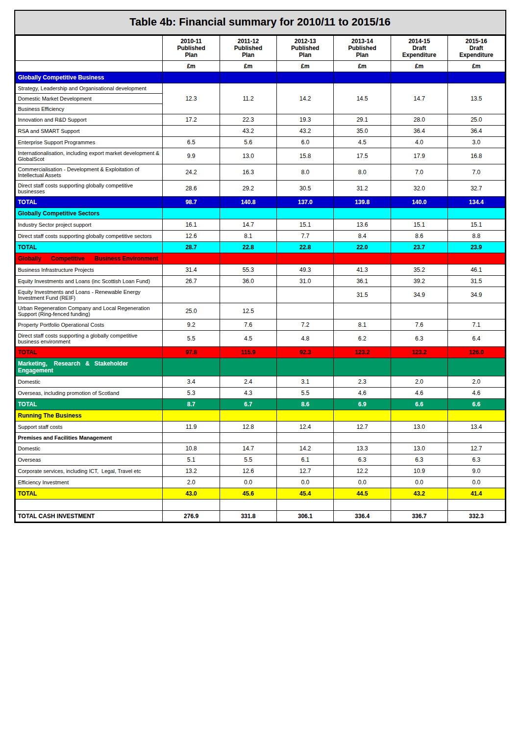Table 4b: Financial summary for 2010/11 to 2015/16
| | 2010-11 Published Plan | 2011-12 Published Plan | 2012-13 Published Plan | 2013-14 Published Plan | 2014-15 Draft Expenditure | 2015-16 Draft Expenditure |
| --- | --- | --- | --- | --- | --- | --- |
| | £m | £m | £m | £m | £m | £m |
| Globally Competitive Business | | | | | | |
| Strategy, Leadership and Organisational development | 12.3 | 11.2 | 14.2 | 14.5 | 14.7 | 13.5 |
| Domestic Market Development |
| Business Efficiency |
| Innovation and R&D Support | 17.2 | 22.3 | 19.3 | 29.1 | 28.0 | 25.0 |
| RSA and SMART Support | | 43.2 | 43.2 | 35.0 | 36.4 | 36.4 |
| Enterprise Support Programmes | 6.5 | 5.6 | 6.0 | 4.5 | 4.0 | 3.0 |
| Internationalisation, including export market development & GlobalScot | 9.9 | 13.0 | 15.8 | 17.5 | 17.9 | 16.8 |
| Commercialisation - Development & Exploitation of Intellectual Assets | 24.2 | 16.3 | 8.0 | 8.0 | 7.0 | 7.0 |
| Direct staff costs supporting globally competitive businesses | 28.6 | 29.2 | 30.5 | 31.2 | 32.0 | 32.7 |
| TOTAL | 98.7 | 140.8 | 137.0 | 139.8 | 140.0 | 134.4 |
| Globally Competitive Sectors | | | | | | |
| Industry Sector project support | 16.1 | 14.7 | 15.1 | 13.6 | 15.1 | 15.1 |
| Direct staff costs supporting globally competitive sectors | 12.6 | 8.1 | 7.7 | 8.4 | 8.6 | 8.8 |
| TOTAL | 28.7 | 22.8 | 22.8 | 22.0 | 23.7 | 23.9 |
| Globally Competitive Business Environment | | | | | | |
| Business Infrastructure Projects | 31.4 | 55.3 | 49.3 | 41.3 | 35.2 | 46.1 |
| Equity Investments and Loans (inc Scottish Loan Fund) | 26.7 | 36.0 | 31.0 | 36.1 | 39.2 | 31.5 |
| Equity Investments and Loans - Renewable Energy Investment Fund (REIF) | | | | 31.5 | 34.9 | 34.9 |
| Urban Regeneration Company and Local Regeneration Support (Ring-fenced funding) | 25.0 | 12.5 | | | | |
| Property Portfolio Operational Costs | 9.2 | 7.6 | 7.2 | 8.1 | 7.6 | 7.1 |
| Direct staff costs supporting a globally competitive business environment | 5.5 | 4.5 | 4.8 | 6.2 | 6.3 | 6.4 |
| TOTAL | 97.8 | 115.9 | 92.3 | 123.2 | 123.2 | 126.0 |
| Marketing, Research & Stakeholder Engagement | | | | | | |
| Domestic | 3.4 | 2.4 | 3.1 | 2.3 | 2.0 | 2.0 |
| Overseas, including promotion of Scotland | 5.3 | 4.3 | 5.5 | 4.6 | 4.6 | 4.6 |
| TOTAL | 8.7 | 6.7 | 8.6 | 6.9 | 6.6 | 6.6 |
| Running The Business | | | | | | |
| Support staff costs | 11.9 | 12.8 | 12.4 | 12.7 | 13.0 | 13.4 |
| Premises and Facilities Management | | | | | | |
| Domestic | 10.8 | 14.7 | 14.2 | 13.3 | 13.0 | 12.7 |
| Overseas | 5.1 | 5.5 | 6.1 | 6.3 | 6.3 | 6.3 |
| Corporate services, including ICT, Legal, Travel etc | 13.2 | 12.6 | 12.7 | 12.2 | 10.9 | 9.0 |
| Efficiency Investment | 2.0 | 0.0 | 0.0 | 0.0 | 0.0 | 0.0 |
| TOTAL | 43.0 | 45.6 | 45.4 | 44.5 | 43.2 | 41.4 |
| TOTAL CASH INVESTMENT | 276.9 | 331.8 | 306.1 | 336.4 | 336.7 | 332.3 |